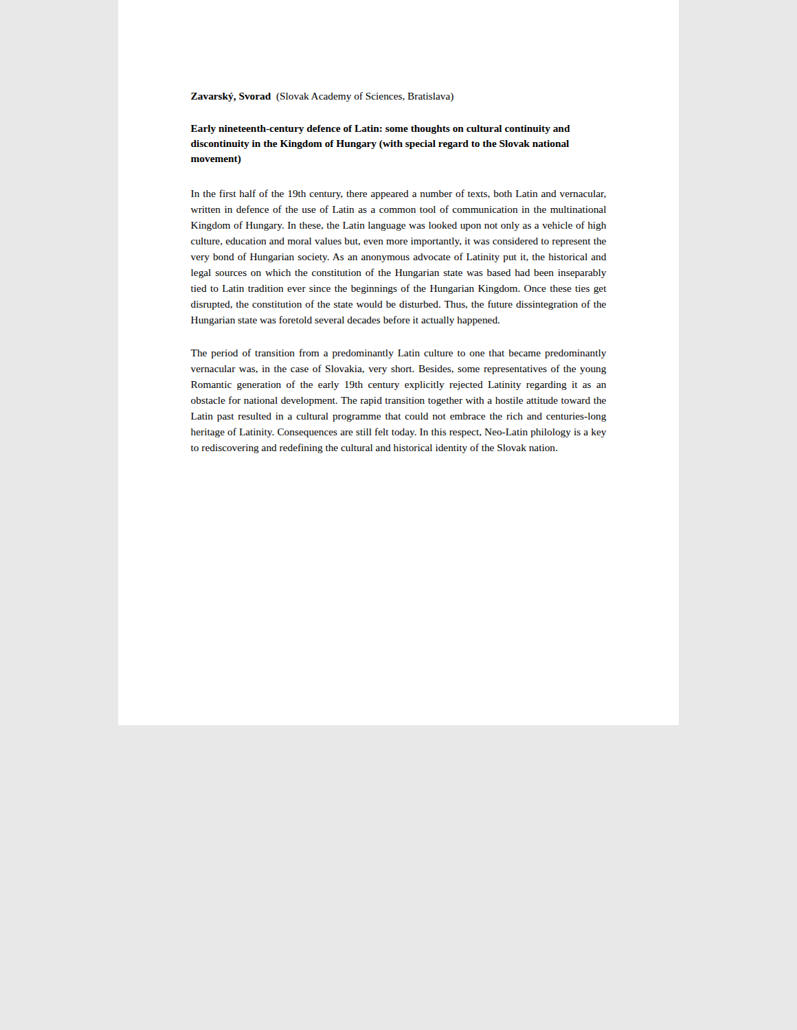Zavarský, Svorad (Slovak Academy of Sciences, Bratislava)
Early nineteenth-century defence of Latin: some thoughts on cultural continuity and discontinuity in the Kingdom of Hungary (with special regard to the Slovak national movement)
In the first half of the 19th century, there appeared a number of texts, both Latin and vernacular, written in defence of the use of Latin as a common tool of communication in the multinational Kingdom of Hungary. In these, the Latin language was looked upon not only as a vehicle of high culture, education and moral values but, even more importantly, it was considered to represent the very bond of Hungarian society. As an anonymous advocate of Latinity put it, the historical and legal sources on which the constitution of the Hungarian state was based had been inseparably tied to Latin tradition ever since the beginnings of the Hungarian Kingdom. Once these ties get disrupted, the constitution of the state would be disturbed. Thus, the future dissintegration of the Hungarian state was foretold several decades before it actually happened.
The period of transition from a predominantly Latin culture to one that became predominantly vernacular was, in the case of Slovakia, very short. Besides, some representatives of the young Romantic generation of the early 19th century explicitly rejected Latinity regarding it as an obstacle for national development. The rapid transition together with a hostile attitude toward the Latin past resulted in a cultural programme that could not embrace the rich and centuries-long heritage of Latinity. Consequences are still felt today. In this respect, Neo-Latin philology is a key to rediscovering and redefining the cultural and historical identity of the Slovak nation.